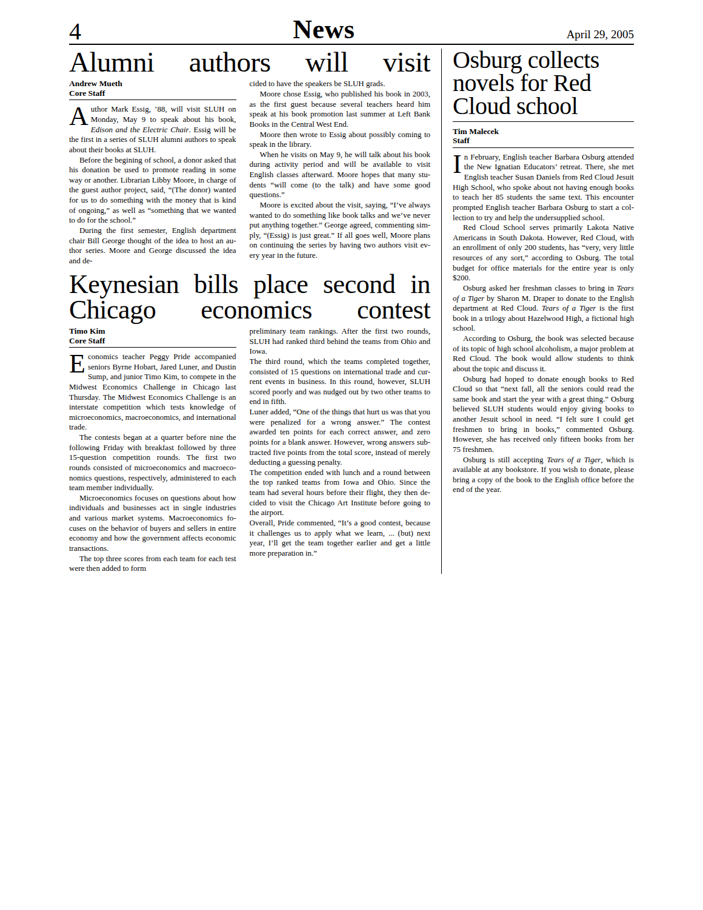4
News
April 29, 2005
Alumni authors will visit
Andrew Mueth
Core Staff
Author Mark Essig, ’88, will visit SLUH on Monday, May 9 to speak about his book, Edison and the Electric Chair. Essig will be the first in a series of SLUH alumni authors to speak about their books at SLUH.
Before the begining of school, a donor asked that his donation be used to promote reading in some way or another. Librarian Libby Moore, in charge of the guest author project, said, “(The donor) wanted for us to do something with the money that is kind of ongoing,” as well as “something that we wanted to do for the school.”
During the first semester, English department chair Bill George thought of the idea to host an author series. Moore and George discussed the idea and de-
cided to have the speakers be SLUH grads.
Moore chose Essig, who published his book in 2003, as the first guest because several teachers heard him speak at his book promotion last summer at Left Bank Books in the Central West End.
Moore then wrote to Essig about possibly coming to speak in the library.
When he visits on May 9, he will talk about his book during activity period and will be available to visit English classes afterward. Moore hopes that many students “will come (to the talk) and have some good questions.”
Moore is excited about the visit, saying, “I’ve always wanted to do something like book talks and we’ve never put anything together.” George agreed, commenting simply, “(Essig) is just great.” If all goes well, Moore plans on continuing the series by having two authors visit every year in the future.
Keynesian bills place second in Chicago economics contest
Timo Kim
Core Staff
Economics teacher Peggy Pride accompanied seniors Byrne Hobart, Jared Luner, and Dustin Sump, and junior Timo Kim, to compete in the Midwest Economics Challenge in Chicago last Thursday. The Midwest Economics Challenge is an interstate competition which tests knowledge of microeconomics, macroeconomics, and international trade.
The contests began at a quarter before nine the following Friday with breakfast followed by three 15-question competition rounds. The first two rounds consisted of microeconomics and macroeconomics questions, respectively, administered to each team member individually.
Microeconomics focuses on questions about how individuals and businesses act in single industries and various market systems. Macroeconomics focuses on the behavior of buyers and sellers in entire economy and how the government affects economic transactions.
The top three scores from each team for each test were then added to form
preliminary team rankings. After the first two rounds, SLUH had ranked third behind the teams from Ohio and Iowa.
The third round, which the teams completed together, consisted of 15 questions on international trade and current events in business. In this round, however, SLUH scored poorly and was nudged out by two other teams to end in fifth.
Luner added, “One of the things that hurt us was that you were penalized for a wrong answer.” The contest awarded ten points for each correct answer, and zero points for a blank answer. However, wrong answers subtracted five points from the total score, instead of merely deducting a guessing penalty.
The competition ended with lunch and a round between the top ranked teams from Iowa and Ohio. Since the team had several hours before their flight, they then decided to visit the Chicago Art Institute before going to the airport.
Overall, Pride commented, “It’s a good contest, because it challenges us to apply what we learn, ... (but) next year, I’ll get the team together earlier and get a little more preparation in.”
Osburg collects novels for Red Cloud school
Tim Malecek
Staff
In February, English teacher Barbara Osburg attended the New Ignatian Educators’ retreat. There, she met English teacher Susan Daniels from Red Cloud Jesuit High School, who spoke about not having enough books to teach her 85 students the same text. This encounter prompted English teacher Barbara Osburg to start a collection to try and help the undersupplied school.
Red Cloud School serves primarily Lakota Native Americans in South Dakota. However, Red Cloud, with an enrollment of only 200 students, has “very, very little resources of any sort,” according to Osburg. The total budget for office materials for the entire year is only $200.
Osburg asked her freshman classes to bring in Tears of a Tiger by Sharon M. Draper to donate to the English department at Red Cloud. Tears of a Tiger is the first book in a trilogy about Hazelwood High, a fictional high school.
According to Osburg, the book was selected because of its topic of high school alcoholism, a major problem at Red Cloud. The book would allow students to think about the topic and discuss it.
Osburg had hoped to donate enough books to Red Cloud so that “next fall, all the seniors could read the same book and start the year with a great thing.” Osburg believed SLUH students would enjoy giving books to another Jesuit school in need. “I felt sure I could get freshmen to bring in books,” commented Osburg. However, she has received only fifteen books from her 75 freshmen.
Osburg is still accepting Tears of a Tiger, which is available at any bookstore. If you wish to donate, please bring a copy of the book to the English office before the end of the year.